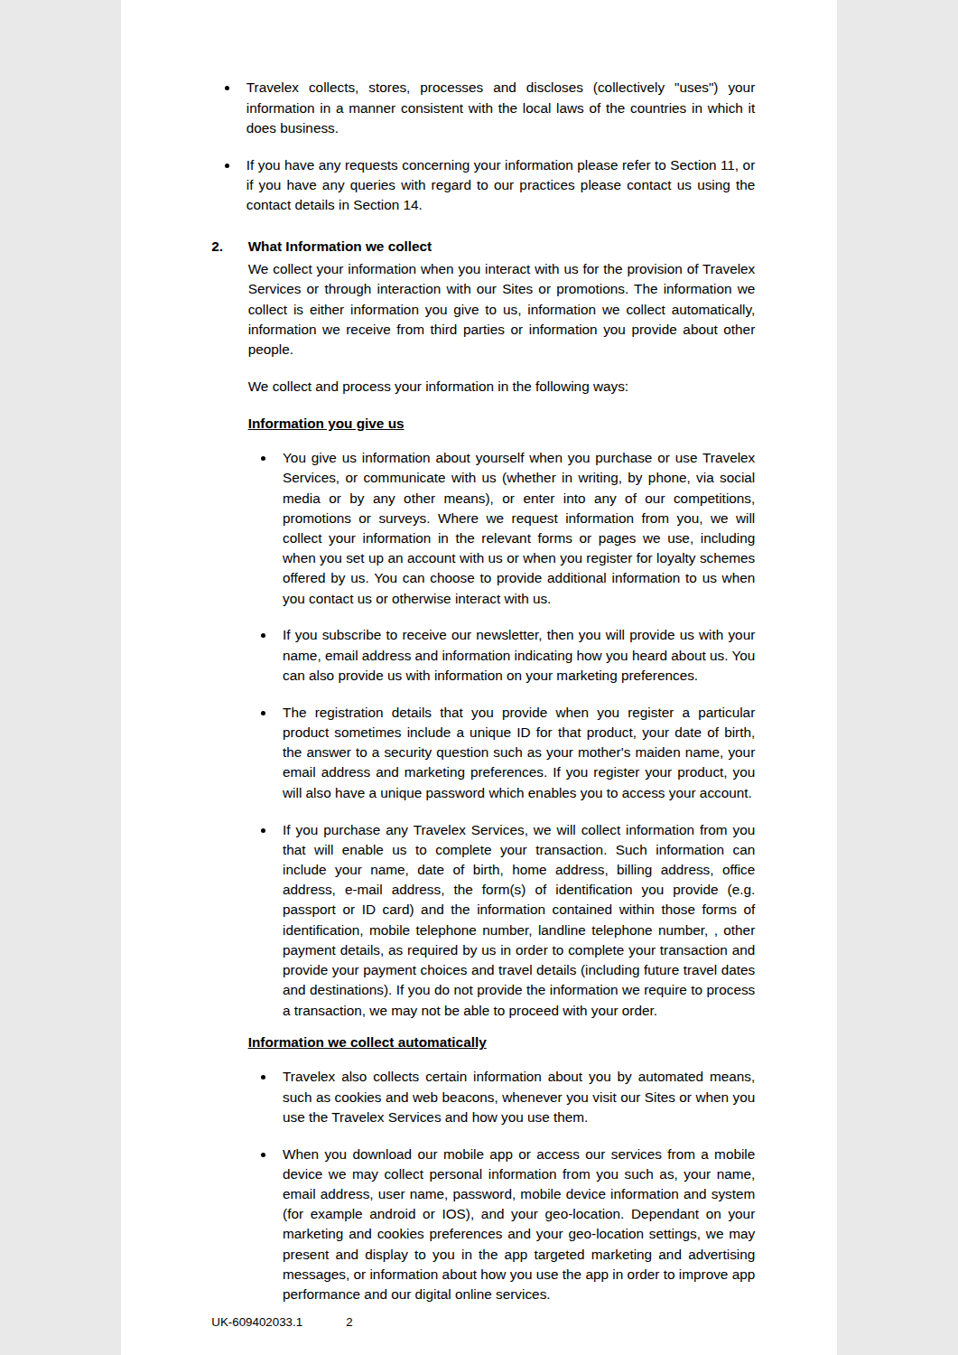Travelex collects, stores, processes and discloses (collectively "uses") your information in a manner consistent with the local laws of the countries in which it does business.
If you have any requests concerning your information please refer to Section 11, or if you have any queries with regard to our practices please contact us using the contact details in Section 14.
2. What Information we collect
We collect your information when you interact with us for the provision of Travelex Services or through interaction with our Sites or promotions. The information we collect is either information you give to us, information we collect automatically, information we receive from third parties or information you provide about other people.
We collect and process your information in the following ways:
Information you give us
You give us information about yourself when you purchase or use Travelex Services, or communicate with us (whether in writing, by phone, via social media or by any other means), or enter into any of our competitions, promotions or surveys. Where we request information from you, we will collect your information in the relevant forms or pages we use, including when you set up an account with us or when you register for loyalty schemes offered by us. You can choose to provide additional information to us when you contact us or otherwise interact with us.
If you subscribe to receive our newsletter, then you will provide us with your name, email address and information indicating how you heard about us. You can also provide us with information on your marketing preferences.
The registration details that you provide when you register a particular product sometimes include a unique ID for that product, your date of birth, the answer to a security question such as your mother's maiden name, your email address and marketing preferences. If you register your product, you will also have a unique password which enables you to access your account.
If you purchase any Travelex Services, we will collect information from you that will enable us to complete your transaction. Such information can include your name, date of birth, home address, billing address, office address, e-mail address, the form(s) of identification you provide (e.g. passport or ID card) and the information contained within those forms of identification, mobile telephone number, landline telephone number, , other payment details, as required by us in order to complete your transaction and provide your payment choices and travel details (including future travel dates and destinations). If you do not provide the information we require to process a transaction, we may not be able to proceed with your order.
Information we collect automatically
Travelex also collects certain information about you by automated means, such as cookies and web beacons, whenever you visit our Sites or when you use the Travelex Services and how you use them.
When you download our mobile app or access our services from a mobile device we may collect personal information from you such as, your name, email address, user name, password, mobile device information and system (for example android or IOS), and your geo-location. Dependant on your marketing and cookies preferences and your geo-location settings, we may present and display to you in the app targeted marketing and advertising messages, or information about how you use the app in order to improve app performance and our digital online services.
UK-609402033.1 2